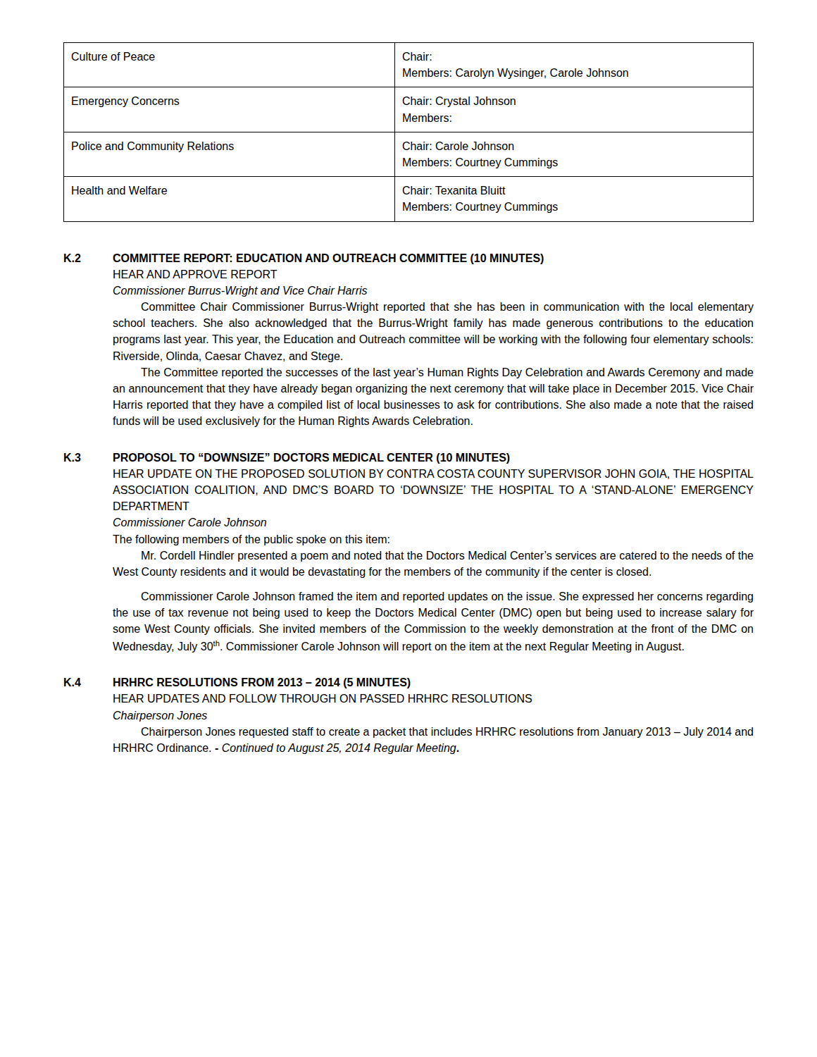| Culture of Peace | Chair: Members: Carolyn Wysinger, Carole Johnson |
| Emergency Concerns | Chair: Crystal Johnson Members: |
| Police and Community Relations | Chair: Carole Johnson Members: Courtney Cummings |
| Health and Welfare | Chair: Texanita Bluitt Members: Courtney Cummings |
K.2
COMMITTEE REPORT: EDUCATION AND OUTREACH COMMITTEE (10 MINUTES)
HEAR AND APPROVE REPORT
Commissioner Burrus-Wright and Vice Chair Harris
Committee Chair Commissioner Burrus-Wright reported that she has been in communication with the local elementary school teachers. She also acknowledged that the Burrus-Wright family has made generous contributions to the education programs last year. This year, the Education and Outreach committee will be working with the following four elementary schools: Riverside, Olinda, Caesar Chavez, and Stege.
The Committee reported the successes of the last year’s Human Rights Day Celebration and Awards Ceremony and made an announcement that they have already began organizing the next ceremony that will take place in December 2015. Vice Chair Harris reported that they have a compiled list of local businesses to ask for contributions. She also made a note that the raised funds will be used exclusively for the Human Rights Awards Celebration.
K.3
PROPOSOL TO “DOWNSIZE” DOCTORS MEDICAL CENTER (10 MINUTES)
HEAR UPDATE ON THE PROPOSED SOLUTION BY CONTRA COSTA COUNTY SUPERVISOR JOHN GOIA, THE HOSPITAL ASSOCIATION COALITION, AND DMC’S BOARD TO ‘DOWNSIZE’ THE HOSPITAL TO A ‘STAND-ALONE’ EMERGENCY DEPARTMENT
Commissioner Carole Johnson
The following members of the public spoke on this item:
Mr. Cordell Hindler presented a poem and noted that the Doctors Medical Center’s services are catered to the needs of the West County residents and it would be devastating for the members of the community if the center is closed.
Commissioner Carole Johnson framed the item and reported updates on the issue. She expressed her concerns regarding the use of tax revenue not being used to keep the Doctors Medical Center (DMC) open but being used to increase salary for some West County officials. She invited members of the Commission to the weekly demonstration at the front of the DMC on Wednesday, July 30th. Commissioner Carole Johnson will report on the item at the next Regular Meeting in August.
K.4
HRHRC RESOLUTIONS FROM 2013 – 2014 (5 MINUTES)
HEAR UPDATES AND FOLLOW THROUGH ON PASSED HRHRC RESOLUTIONS
Chairperson Jones
Chairperson Jones requested staff to create a packet that includes HRHRC resolutions from January 2013 – July 2014 and HRHRC Ordinance. - Continued to August 25, 2014 Regular Meeting.